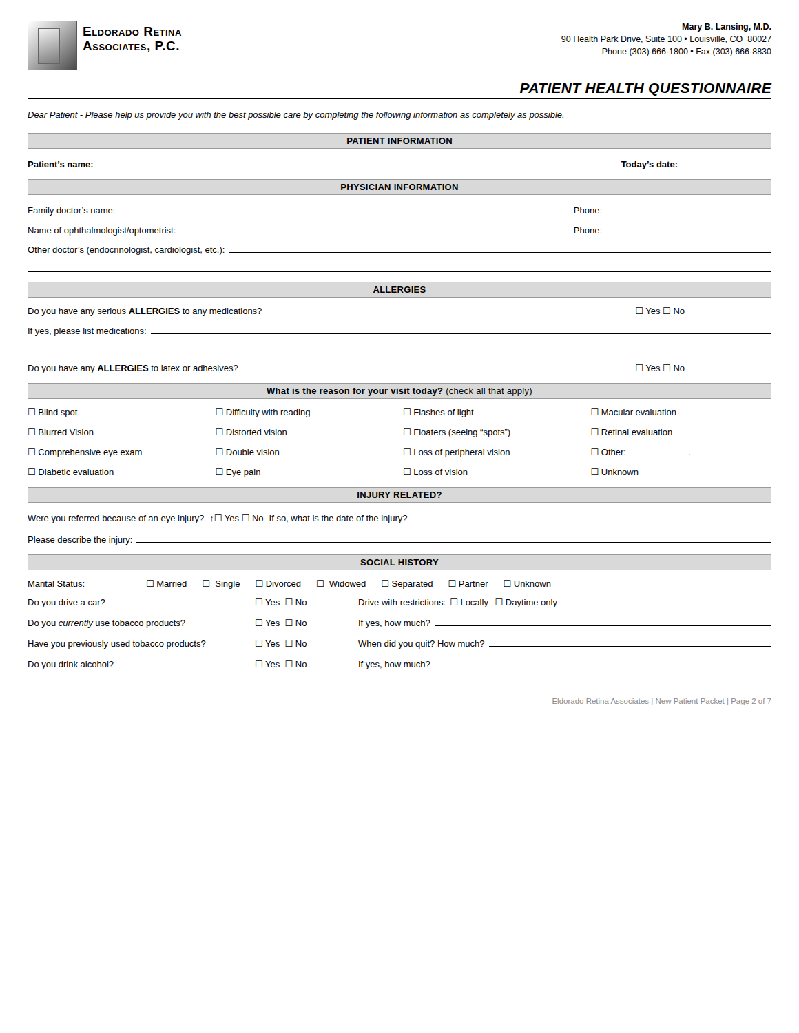Eldorado Retina
Associates, P.C.
Mary B. Lansing, M.D.
90 Health Park Drive, Suite 100 • Louisville, CO 80027
Phone (303) 666-1800 • Fax (303) 666-8830
PATIENT HEALTH QUESTIONNAIRE
Dear Patient - Please help us provide you with the best possible care by completing the following information as completely as possible.
PATIENT INFORMATION
Patient’s name: Today’s date:
PHYSICIAN INFORMATION
Family doctor’s name: Phone:
Name of ophthalmologist/optometrist: Phone:
Other doctor’s (endocrinologist, cardiologist, etc.):
ALLERGIES
Do you have any serious ALLERGIES to any medications? ☐ Yes ☐ No
If yes, please list medications:
Do you have any ALLERGIES to latex or adhesives? ☐ Yes ☐ No
What is the reason for your visit today? (check all that apply)
☐ Blind spot
☐ Difficulty with reading
☐ Flashes of light
☐ Macular evaluation
☐ Blurred Vision
☐ Distorted vision
☐ Floaters (seeing “spots”)
☐ Retinal evaluation
☐ Comprehensive eye exam
☐ Double vision
☐ Loss of peripheral vision
☐ Other: .
☐ Diabetic evaluation
☐ Eye pain
☐ Loss of vision
☐ Unknown
INJURY RELATED?
Were you referred because of an eye injury? ↑☐ Yes ☐ No If so, what is the date of the injury?
Please describe the injury:
SOCIAL HISTORY
Marital Status: ☐ Married ☐ Single ☐ Divorced ☐ Widowed ☐ Separated ☐ Partner ☐ Unknown
Do you drive a car? ☐ Yes ☐ No Drive with restrictions: ☐ Locally ☐ Daytime only
Do you currently use tobacco products? ☐ Yes ☐ No If yes, how much?
Have you previously used tobacco products? ☐ Yes ☐ No When did you quit? How much?
Do you drink alcohol? ☐ Yes ☐ No If yes, how much?
Eldorado Retina Associates | New Patient Packet | Page 2 of 7